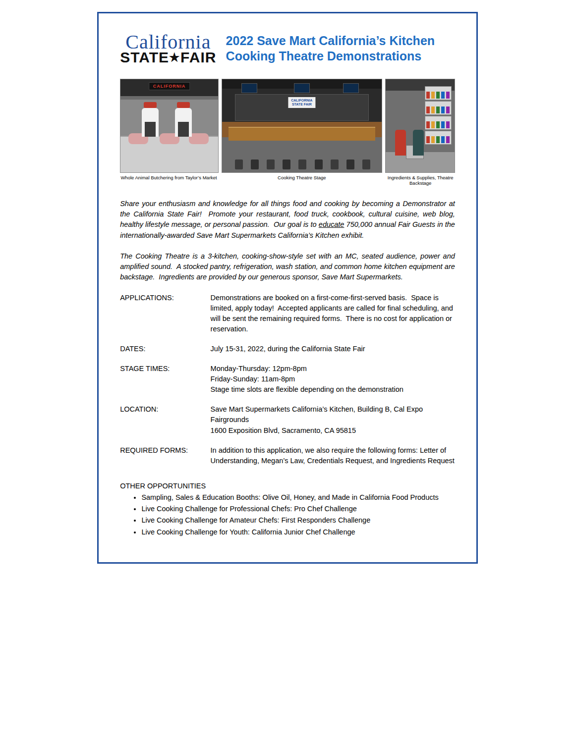California
STATE★FAIR
2022 Save Mart California’s Kitchen
Cooking Theatre Demonstrations
CALIFORNIA
CALIFORNIA
STATE FAIR
Whole Animal Butchering from Taylor’s Market
Cooking Theatre Stage
Ingredients & Supplies, Theatre Backstage
Share your enthusiasm and knowledge for all things food and cooking by becoming a Demonstrator at the California State Fair! Promote your restaurant, food truck, cookbook, cultural cuisine, web blog, healthy lifestyle message, or personal passion. Our goal is to educate 750,000 annual Fair Guests in the internationally-awarded Save Mart Supermarkets California’s Kitchen exhibit.
The Cooking Theatre is a 3-kitchen, cooking-show-style set with an MC, seated audience, power and amplified sound. A stocked pantry, refrigeration, wash station, and common home kitchen equipment are backstage. Ingredients are provided by our generous sponsor, Save Mart Supermarkets.
| APPLICATIONS: | Demonstrations are booked on a first-come-first-served basis. Space is limited, apply today! Accepted applicants are called for final scheduling, and will be sent the remaining required forms. There is no cost for application or reservation. |
| DATES: | July 15-31, 2022, during the California State Fair |
| STAGE TIMES: | Monday-Thursday: 12pm-8pm Friday-Sunday: 11am-8pm Stage time slots are flexible depending on the demonstration |
| LOCATION: | Save Mart Supermarkets California’s Kitchen, Building B, Cal Expo Fairgrounds 1600 Exposition Blvd, Sacramento, CA 95815 |
| REQUIRED FORMS: | In addition to this application, we also require the following forms: Letter of Understanding, Megan’s Law, Credentials Request, and Ingredients Request |
OTHER OPPORTUNITIES
Sampling, Sales & Education Booths: Olive Oil, Honey, and Made in California Food Products
Live Cooking Challenge for Professional Chefs: Pro Chef Challenge
Live Cooking Challenge for Amateur Chefs: First Responders Challenge
Live Cooking Challenge for Youth: California Junior Chef Challenge